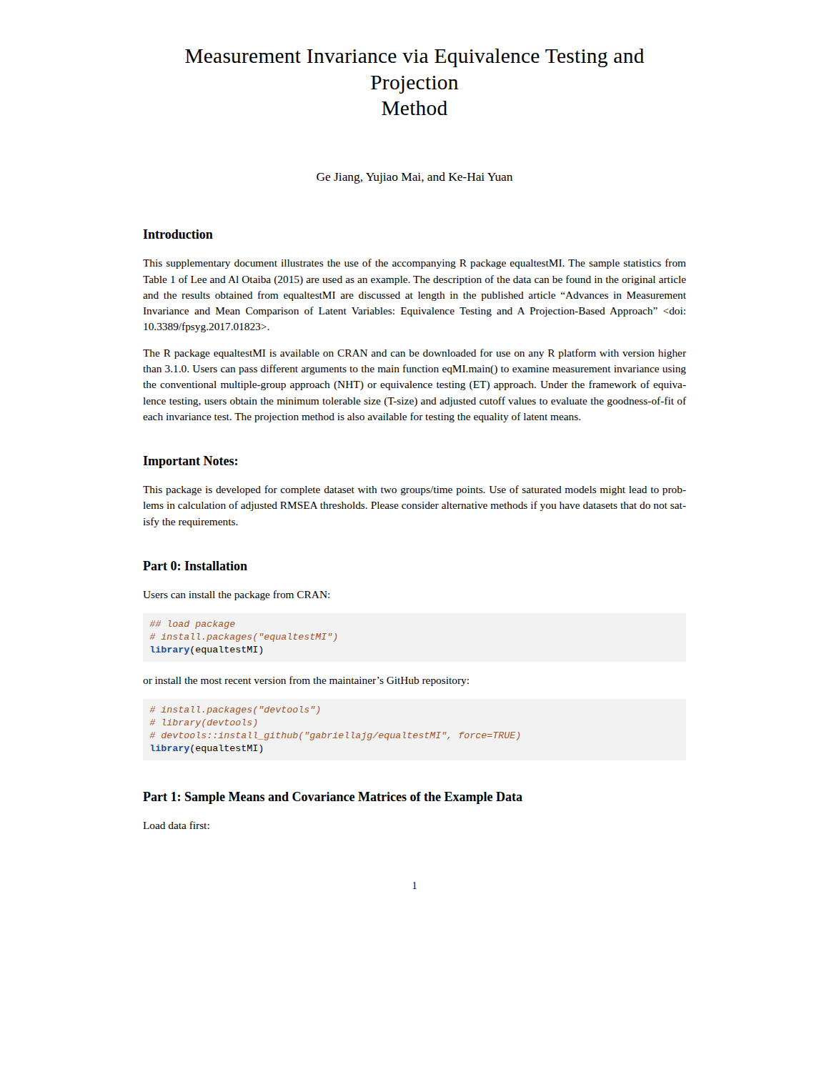Measurement Invariance via Equivalence Testing and Projection
Method
Ge Jiang, Yujiao Mai, and Ke-Hai Yuan
Introduction
This supplementary document illustrates the use of the accompanying R package equaltestMI. The sample statistics from Table 1 of Lee and Al Otaiba (2015) are used as an example. The description of the data can be found in the original article and the results obtained from equaltestMI are discussed at length in the published article “Advances in Measurement Invariance and Mean Comparison of Latent Variables: Equivalence Testing and A Projection-Based Approach” <doi: 10.3389/fpsyg.2017.01823>.
The R package equaltestMI is available on CRAN and can be downloaded for use on any R platform with version higher than 3.1.0. Users can pass different arguments to the main function eqMI.main() to examine measurement invariance using the conventional multiple-group approach (NHT) or equivalence testing (ET) approach. Under the framework of equivalence testing, users obtain the minimum tolerable size (T-size) and adjusted cutoff values to evaluate the goodness-of-fit of each invariance test. The projection method is also available for testing the equality of latent means.
Important Notes:
This package is developed for complete dataset with two groups/time points. Use of saturated models might lead to problems in calculation of adjusted RMSEA thresholds. Please consider alternative methods if you have datasets that do not satisfy the requirements.
Part 0: Installation
Users can install the package from CRAN:
## load package
# install.packages("equaltestMI")
library(equaltestMI)
or install the most recent version from the maintainer’s GitHub repository:
# install.packages("devtools")
# library(devtools)
# devtools::install_github("gabriellajg/equaltestMI", force=TRUE)
library(equaltestMI)
Part 1: Sample Means and Covariance Matrices of the Example Data
Load data first:
1